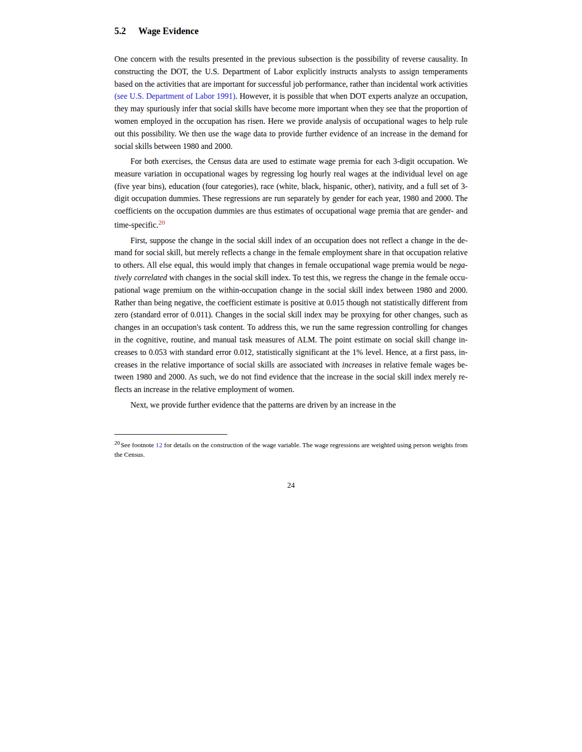5.2 Wage Evidence
One concern with the results presented in the previous subsection is the possibility of reverse causality. In constructing the DOT, the U.S. Department of Labor explicitly instructs analysts to assign temperaments based on the activities that are important for successful job performance, rather than incidental work activities (see U.S. Department of Labor 1991). However, it is possible that when DOT experts analyze an occupation, they may spuriously infer that social skills have become more important when they see that the proportion of women employed in the occupation has risen. Here we provide analysis of occupational wages to help rule out this possibility. We then use the wage data to provide further evidence of an increase in the demand for social skills between 1980 and 2000.
For both exercises, the Census data are used to estimate wage premia for each 3-digit occupation. We measure variation in occupational wages by regressing log hourly real wages at the individual level on age (five year bins), education (four categories), race (white, black, hispanic, other), nativity, and a full set of 3-digit occupation dummies. These regressions are run separately by gender for each year, 1980 and 2000. The coefficients on the occupation dummies are thus estimates of occupational wage premia that are gender- and time-specific.20
First, suppose the change in the social skill index of an occupation does not reflect a change in the demand for social skill, but merely reflects a change in the female employment share in that occupation relative to others. All else equal, this would imply that changes in female occupational wage premia would be negatively correlated with changes in the social skill index. To test this, we regress the change in the female occupational wage premium on the within-occupation change in the social skill index between 1980 and 2000. Rather than being negative, the coefficient estimate is positive at 0.015 though not statistically different from zero (standard error of 0.011). Changes in the social skill index may be proxying for other changes, such as changes in an occupation's task content. To address this, we run the same regression controlling for changes in the cognitive, routine, and manual task measures of ALM. The point estimate on social skill change increases to 0.053 with standard error 0.012, statistically significant at the 1% level. Hence, at a first pass, increases in the relative importance of social skills are associated with increases in relative female wages between 1980 and 2000. As such, we do not find evidence that the increase in the social skill index merely reflects an increase in the relative employment of women.
Next, we provide further evidence that the patterns are driven by an increase in the
20See footnote 12 for details on the construction of the wage variable. The wage regressions are weighted using person weights from the Census.
24